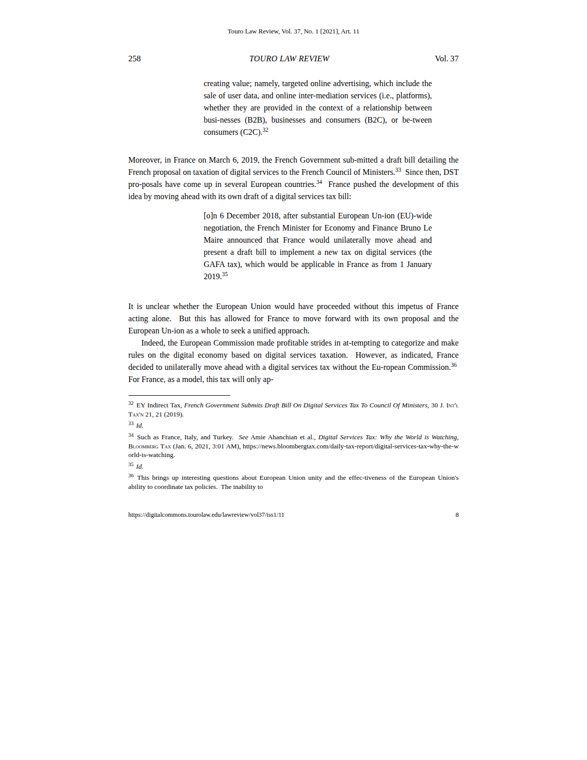Touro Law Review, Vol. 37, No. 1 [2021], Art. 11
258 TOURO LAW REVIEW Vol. 37
creating value; namely, targeted online advertising, which include the sale of user data, and online inter-mediation services (i.e., platforms), whether they are provided in the context of a relationship between busi-nesses (B2B), businesses and consumers (B2C), or be-tween consumers (C2C).32
Moreover, in France on March 6, 2019, the French Government sub-mitted a draft bill detailing the French proposal on taxation of digital services to the French Council of Ministers.33 Since then, DST pro-posals have come up in several European countries.34 France pushed the development of this idea by moving ahead with its own draft of a digital services tax bill:
[o]n 6 December 2018, after substantial European Un-ion (EU)-wide negotiation, the French Minister for Economy and Finance Bruno Le Maire announced that France would unilaterally move ahead and present a draft bill to implement a new tax on digital services (the GAFA tax), which would be applicable in France as from 1 January 2019.35
It is unclear whether the European Union would have proceeded without this impetus of France acting alone. But this has allowed for France to move forward with its own proposal and the European Un-ion as a whole to seek a unified approach.
Indeed, the European Commission made profitable strides in at-tempting to categorize and make rules on the digital economy based on digital services taxation. However, as indicated, France decided to unilaterally move ahead with a digital services tax without the Eu-ropean Commission.36 For France, as a model, this tax will only ap-
32 EY Indirect Tax, French Government Submits Draft Bill On Digital Services Tax To Council Of Ministers, 30 J. Int'l Tax'n 21, 21 (2019).
33 Id.
34 Such as France, Italy, and Turkey. See Amie Ahanchian et al., Digital Services Tax: Why the World is Watching, Bloomberg Tax (Jan. 6, 2021, 3:01 AM), https://news.bloombergtax.com/daily-tax-report/digital-services-tax-why-the-world-is-watching.
35 Id.
36 This brings up interesting questions about European Union unity and the effec-tiveness of the European Union's ability to coordinate tax policies. The inability to
https://digitalcommons.tourolaw.edu/lawreview/vol37/iss1/11 8